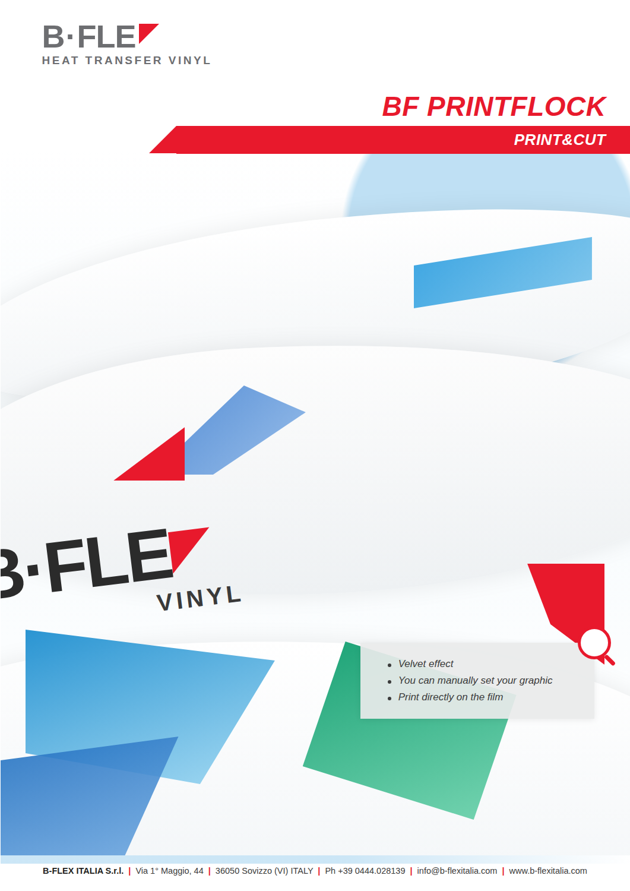B·FLE
HEAT TRANSFER VINYL
BF PRINTFLOCK
PRINT&CUT
B·FLE
VINYL
Velvet effect
You can manually set your graphic
Print directly on the film
B-FLEX ITALIA S.r.l. | Via 1° Maggio, 44 | 36050 Sovizzo (VI) ITALY | Ph +39 0444.028139 | info@b-flexitalia.com | www.b-flexitalia.com